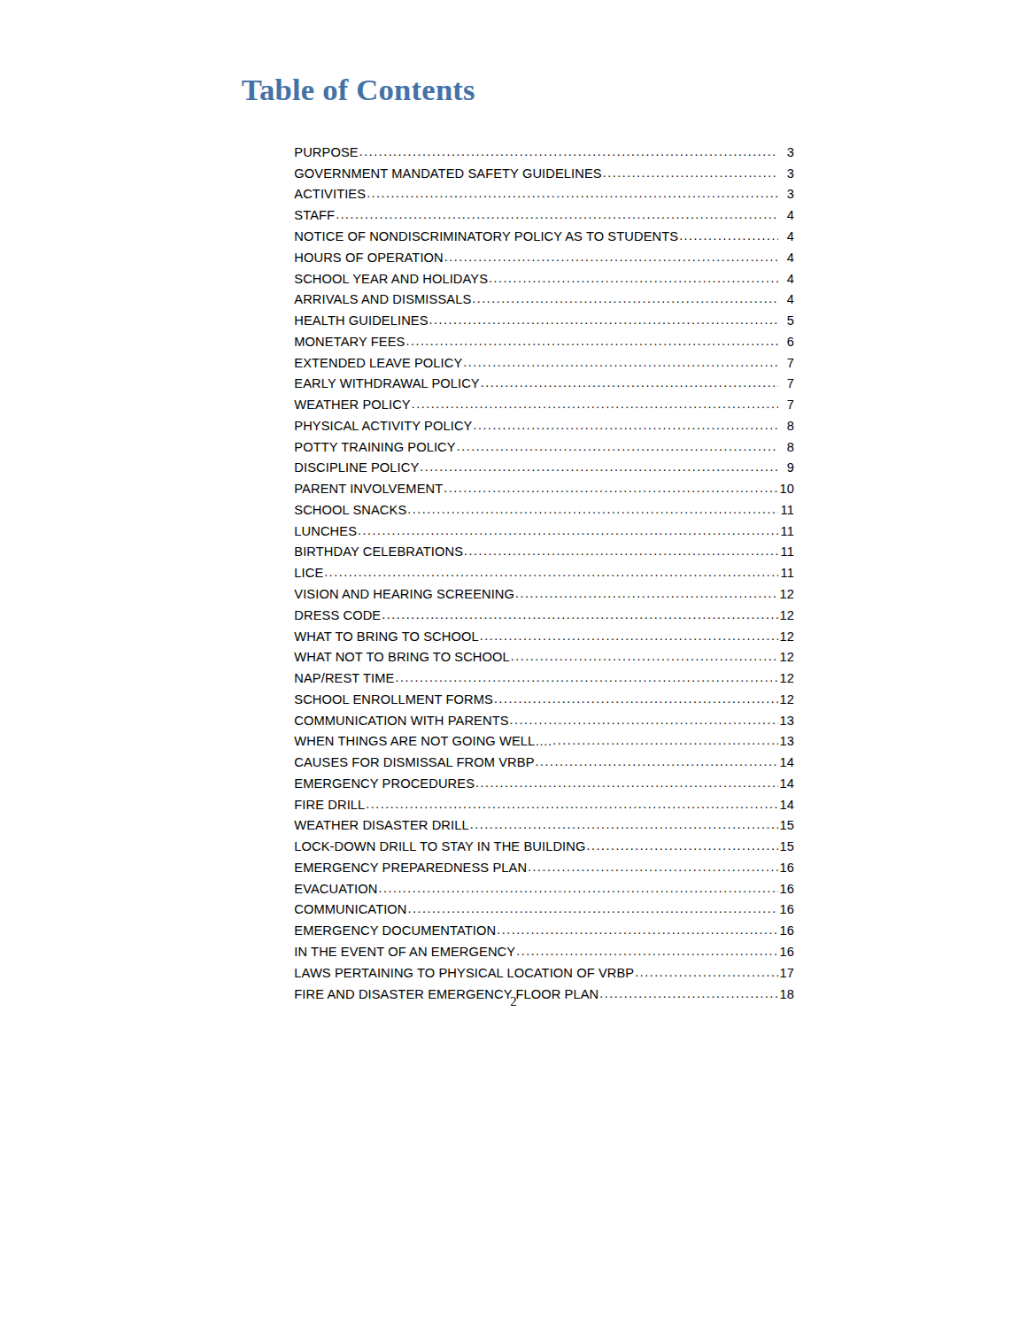Table of Contents
PURPOSE........................................................................................................................................... 3
GOVERNMENT MANDATED SAFETY GUIDELINES..................................................................................... 3
ACTIVITIES....................................................................................................................................... 3
STAFF.............................................................................................................................................. 4
NOTICE OF NONDISCRIMINATORY POLICY AS TO STUDENTS.............................................................. 4
HOURS OF OPERATION..................................................................................................................... 4
SCHOOL YEAR AND HOLIDAYS............................................................................................................. 4
ARRIVALS AND DISMISSALS................................................................................................................ 4
HEALTH GUIDELINES......................................................................................................................... 5
MONETARY FEES............................................................................................................................. 6
EXTENDED LEAVE POLICY.................................................................................................................. 7
EARLY WITHDRAWAL POLICY.............................................................................................................. 7
WEATHER POLICY............................................................................................................................ 7
PHYSICAL ACTIVITY POLICY................................................................................................................ 8
POTTY TRAINING POLICY................................................................................................................... 8
DISCIPLINE POLICY........................................................................................................................... 9
PARENT INVOLVEMENT................................................................................................................... 10
SCHOOL SNACKS.............................................................................................................................. 11
LUNCHES..................................................................................................................................... 11
BIRTHDAY CELEBRATIONS................................................................................................................ 11
LICE............................................................................................................................................. 11
VISION AND HEARING SCREENING....................................................................................................... 12
DRESS CODE.................................................................................................................................. 12
WHAT TO BRING TO SCHOOL.............................................................................................................. 12
WHAT NOT TO BRING TO SCHOOL....................................................................................................... 12
NAP/REST TIME............................................................................................................................... 12
SCHOOL ENROLLMENT FORMS.......................................................................................................... 12
COMMUNICATION WITH PARENTS..................................................................................................... 13
WHEN THINGS ARE NOT GOING WELL…............................................................................................... 13
CAUSES FOR DISMISSAL FROM VRBP.................................................................................................... 14
EMERGENCY PROCEDURES.................................................................................................................. 14
FIRE DRILL..................................................................................................................................... 14
WEATHER DISASTER DRILL.................................................................................................................. 15
LOCK-DOWN DRILL TO STAY IN THE BUILDING..................................................................................... 15
EMERGENCY PREPAREDNESS PLAN....................................................................................................... 16
EVACUATION................................................................................................................................. 16
COMMUNICATION......................................................................................................................... 16
EMERGENCY DOCUMENTATION......................................................................................................... 16
IN THE EVENT OF AN EMERGENCY....................................................................................................... 16
LAWS PERTAINING TO PHYSICAL LOCATION OF VRBP.......................................................................... 17
FIRE AND DISASTER EMERGENCY FLOOR PLAN.................................................................................... 18
2